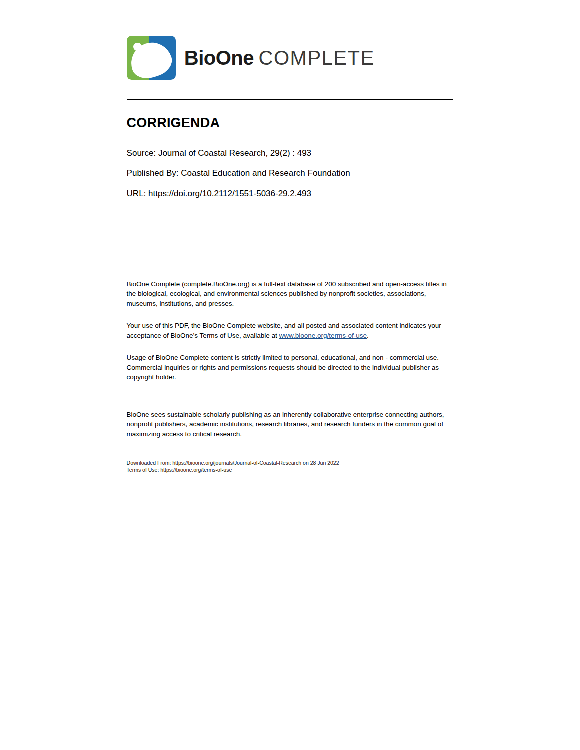Bio One COMPLETE
CORRIGENDA
Source: Journal of Coastal Research, 29(2) : 493
Published By: Coastal Education and Research Foundation
URL: https://doi.org/10.2112/1551-5036-29.2.493
BioOne Complete (complete.BioOne.org) is a full-text database of 200 subscribed and open-access titles in the biological, ecological, and environmental sciences published by nonprofit societies, associations, museums, institutions, and presses.
Your use of this PDF, the BioOne Complete website, and all posted and associated content indicates your acceptance of BioOne’s Terms of Use, available at www.bioone.org/terms-of-use.
Usage of BioOne Complete content is strictly limited to personal, educational, and non - commercial use. Commercial inquiries or rights and permissions requests should be directed to the individual publisher as copyright holder.
BioOne sees sustainable scholarly publishing as an inherently collaborative enterprise connecting authors, nonprofit publishers, academic institutions, research libraries, and research funders in the common goal of maximizing access to critical research.
Downloaded From: https://bioone.org/journals/Journal-of-Coastal-Research on 28 Jun 2022
Terms of Use: https://bioone.org/terms-of-use